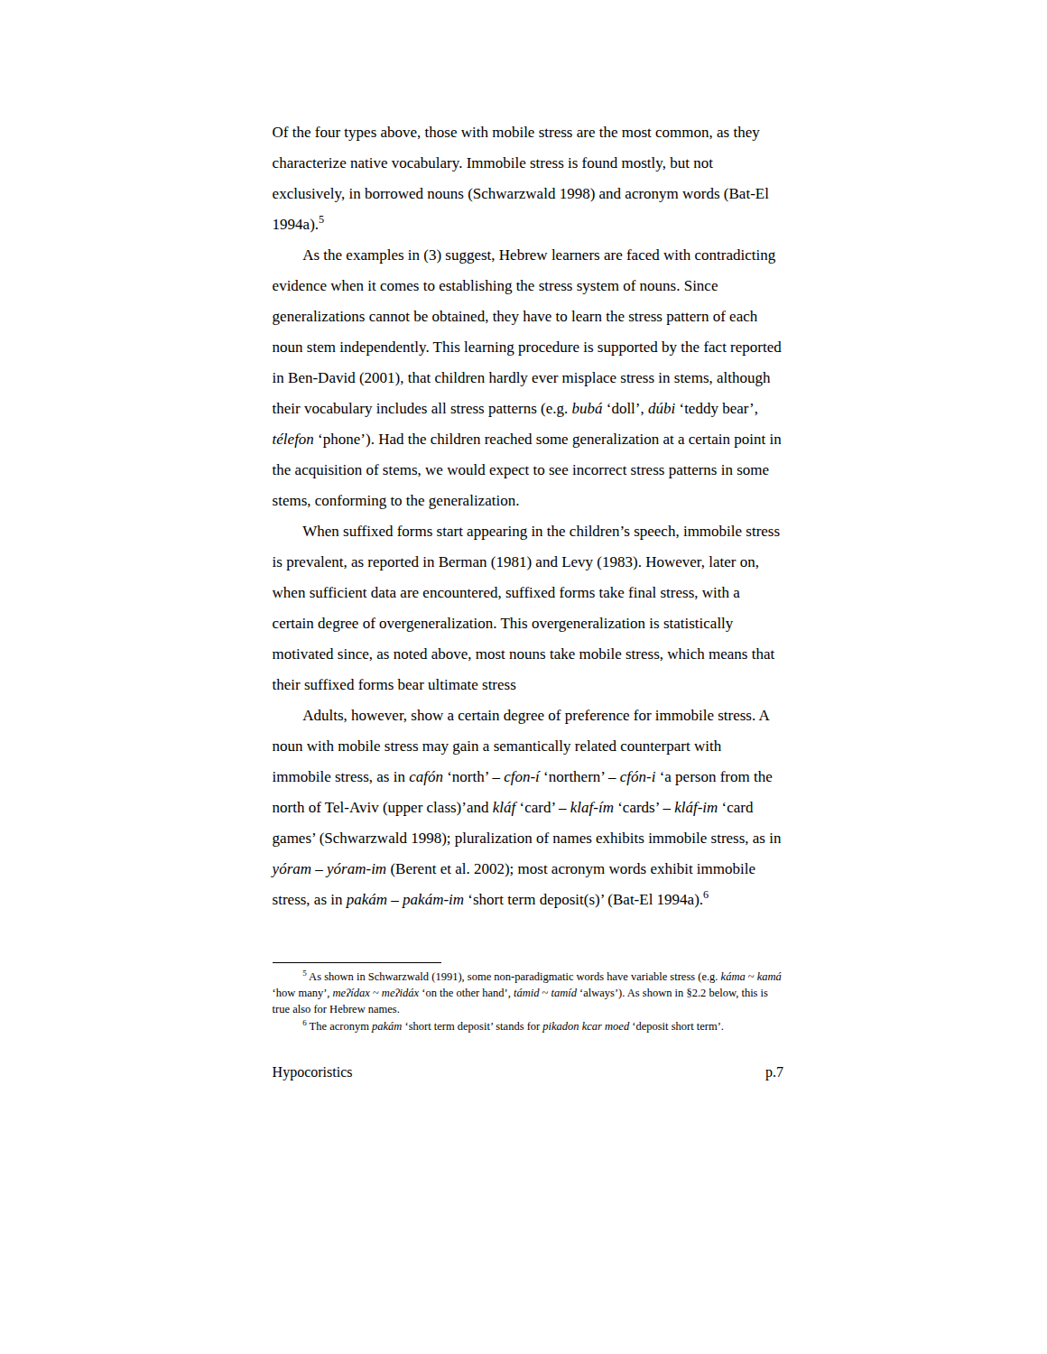Of the four types above, those with mobile stress are the most common, as they characterize native vocabulary. Immobile stress is found mostly, but not exclusively, in borrowed nouns (Schwarzwald 1998) and acronym words (Bat-El 1994a).5
As the examples in (3) suggest, Hebrew learners are faced with contradicting evidence when it comes to establishing the stress system of nouns. Since generalizations cannot be obtained, they have to learn the stress pattern of each noun stem independently. This learning procedure is supported by the fact reported in Ben-David (2001), that children hardly ever misplace stress in stems, although their vocabulary includes all stress patterns (e.g. bubá ‘doll’, dúbi ‘teddy bear’, télefon ‘phone’). Had the children reached some generalization at a certain point in the acquisition of stems, we would expect to see incorrect stress patterns in some stems, conforming to the generalization.
When suffixed forms start appearing in the children’s speech, immobile stress is prevalent, as reported in Berman (1981) and Levy (1983). However, later on, when sufficient data are encountered, suffixed forms take final stress, with a certain degree of overgeneralization. This overgeneralization is statistically motivated since, as noted above, most nouns take mobile stress, which means that their suffixed forms bear ultimate stress
Adults, however, show a certain degree of preference for immobile stress. A noun with mobile stress may gain a semantically related counterpart with immobile stress, as in cafón ‘north’ – cfon-í ‘northern’ – cfón-i ‘a person from the north of Tel-Aviv (upper class)’and kláf ‘card’ – klaf-ím ‘cards’ – kláf-im ‘card games’ (Schwarzwald 1998); pluralization of names exhibits immobile stress, as in yóram – yóram-im (Berent et al. 2002); most acronym words exhibit immobile stress, as in pakám – pakám-im ‘short term deposit(s)’ (Bat-El 1994a).6
5 As shown in Schwarzwald (1991), some non-paradigmatic words have variable stress (e.g. káma ~ kamá ‘how many’, meʔídax ~ meʔidáx ‘on the other hand’, támid ~ tamíd ‘always’). As shown in §2.2 below, this is true also for Hebrew names.
6 The acronym pakám ‘short term deposit’ stands for pikadon kcar moed ‘deposit short term’.
Hypocoristics p.7